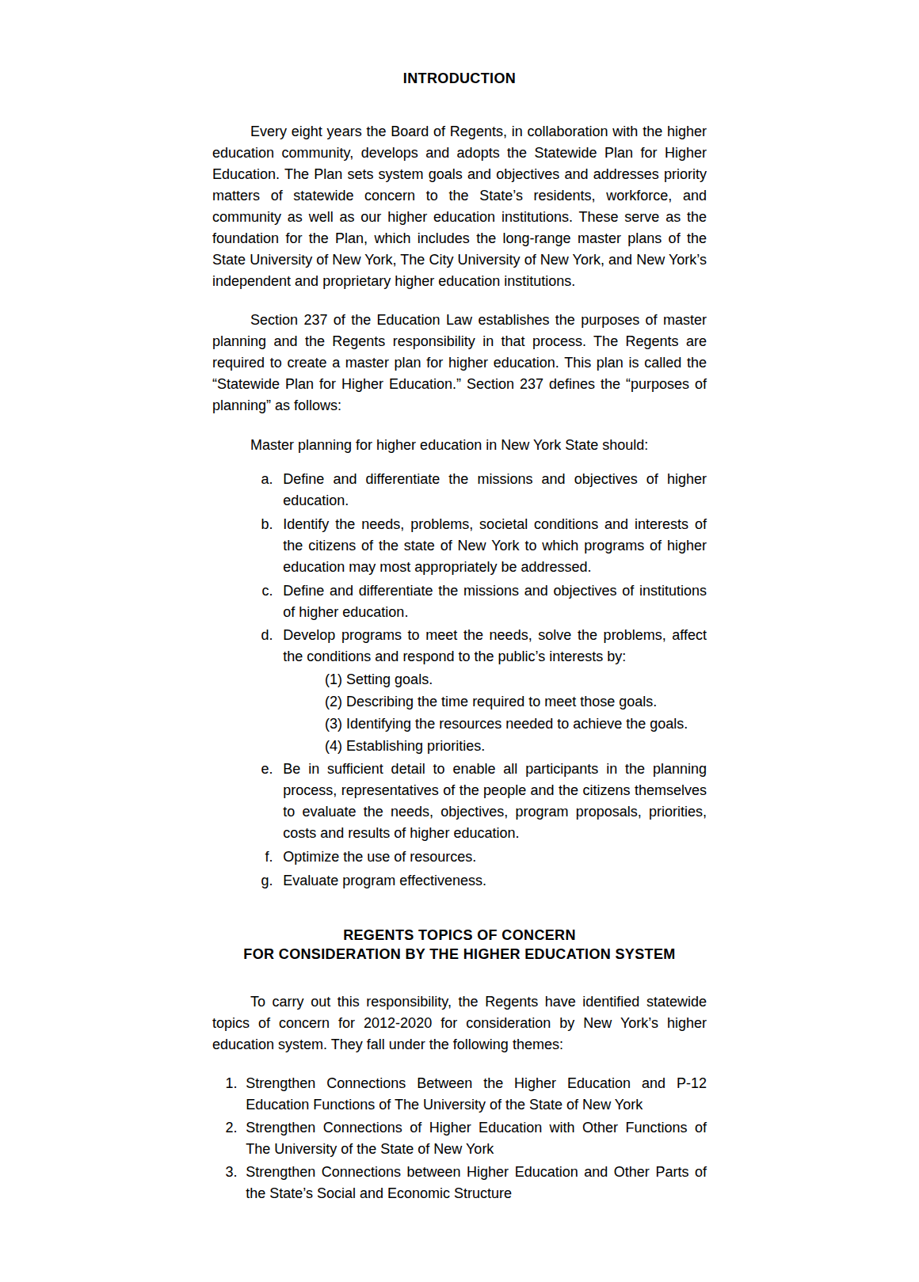INTRODUCTION
Every eight years the Board of Regents, in collaboration with the higher education community, develops and adopts the Statewide Plan for Higher Education. The Plan sets system goals and objectives and addresses priority matters of statewide concern to the State’s residents, workforce, and community as well as our higher education institutions. These serve as the foundation for the Plan, which includes the long-range master plans of the State University of New York, The City University of New York, and New York’s independent and proprietary higher education institutions.
Section 237 of the Education Law establishes the purposes of master planning and the Regents responsibility in that process. The Regents are required to create a master plan for higher education. This plan is called the “Statewide Plan for Higher Education.” Section 237 defines the “purposes of planning” as follows:
Master planning for higher education in New York State should:
Define and differentiate the missions and objectives of higher education.
Identify the needs, problems, societal conditions and interests of the citizens of the state of New York to which programs of higher education may most appropriately be addressed.
Define and differentiate the missions and objectives of institutions of higher education.
Develop programs to meet the needs, solve the problems, affect the conditions and respond to the public’s interests by:
(1) Setting goals.
(2) Describing the time required to meet those goals.
(3) Identifying the resources needed to achieve the goals.
(4) Establishing priorities.
Be in sufficient detail to enable all participants in the planning process, representatives of the people and the citizens themselves to evaluate the needs, objectives, program proposals, priorities, costs and results of higher education.
Optimize the use of resources.
Evaluate program effectiveness.
REGENTS TOPICS OF CONCERN
FOR CONSIDERATION BY THE HIGHER EDUCATION SYSTEM
To carry out this responsibility, the Regents have identified statewide topics of concern for 2012-2020 for consideration by New York’s higher education system. They fall under the following themes:
Strengthen Connections Between the Higher Education and P-12 Education Functions of The University of the State of New York
Strengthen Connections of Higher Education with Other Functions of The University of the State of New York
Strengthen Connections between Higher Education and Other Parts of the State’s Social and Economic Structure